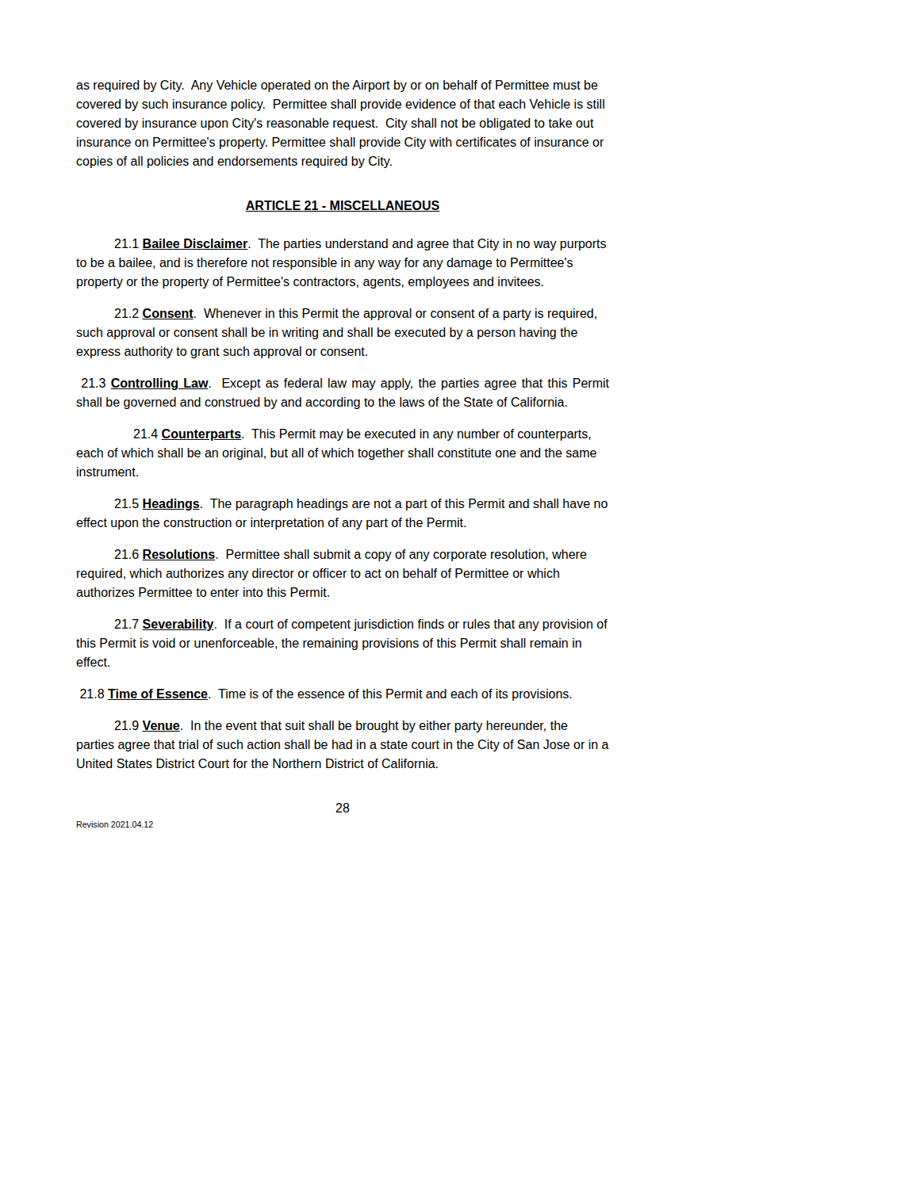as required by City. Any Vehicle operated on the Airport by or on behalf of Permittee must be covered by such insurance policy. Permittee shall provide evidence of that each Vehicle is still covered by insurance upon City's reasonable request. City shall not be obligated to take out insurance on Permittee's property. Permittee shall provide City with certificates of insurance or copies of all policies and endorsements required by City.
ARTICLE 21 - MISCELLANEOUS
21.1 Bailee Disclaimer. The parties understand and agree that City in no way purports to be a bailee, and is therefore not responsible in any way for any damage to Permittee's property or the property of Permittee's contractors, agents, employees and invitees.
21.2 Consent. Whenever in this Permit the approval or consent of a party is required, such approval or consent shall be in writing and shall be executed by a person having the express authority to grant such approval or consent.
21.3 Controlling Law. Except as federal law may apply, the parties agree that this Permit shall be governed and construed by and according to the laws of the State of California.
21.4 Counterparts. This Permit may be executed in any number of counterparts, each of which shall be an original, but all of which together shall constitute one and the same instrument.
21.5 Headings. The paragraph headings are not a part of this Permit and shall have no effect upon the construction or interpretation of any part of the Permit.
21.6 Resolutions. Permittee shall submit a copy of any corporate resolution, where required, which authorizes any director or officer to act on behalf of Permittee or which authorizes Permittee to enter into this Permit.
21.7 Severability. If a court of competent jurisdiction finds or rules that any provision of this Permit is void or unenforceable, the remaining provisions of this Permit shall remain in effect.
21.8 Time of Essence. Time is of the essence of this Permit and each of its provisions.
21.9 Venue. In the event that suit shall be brought by either party hereunder, the parties agree that trial of such action shall be had in a state court in the City of San Jose or in a United States District Court for the Northern District of California.
28
Revision 2021.04.12